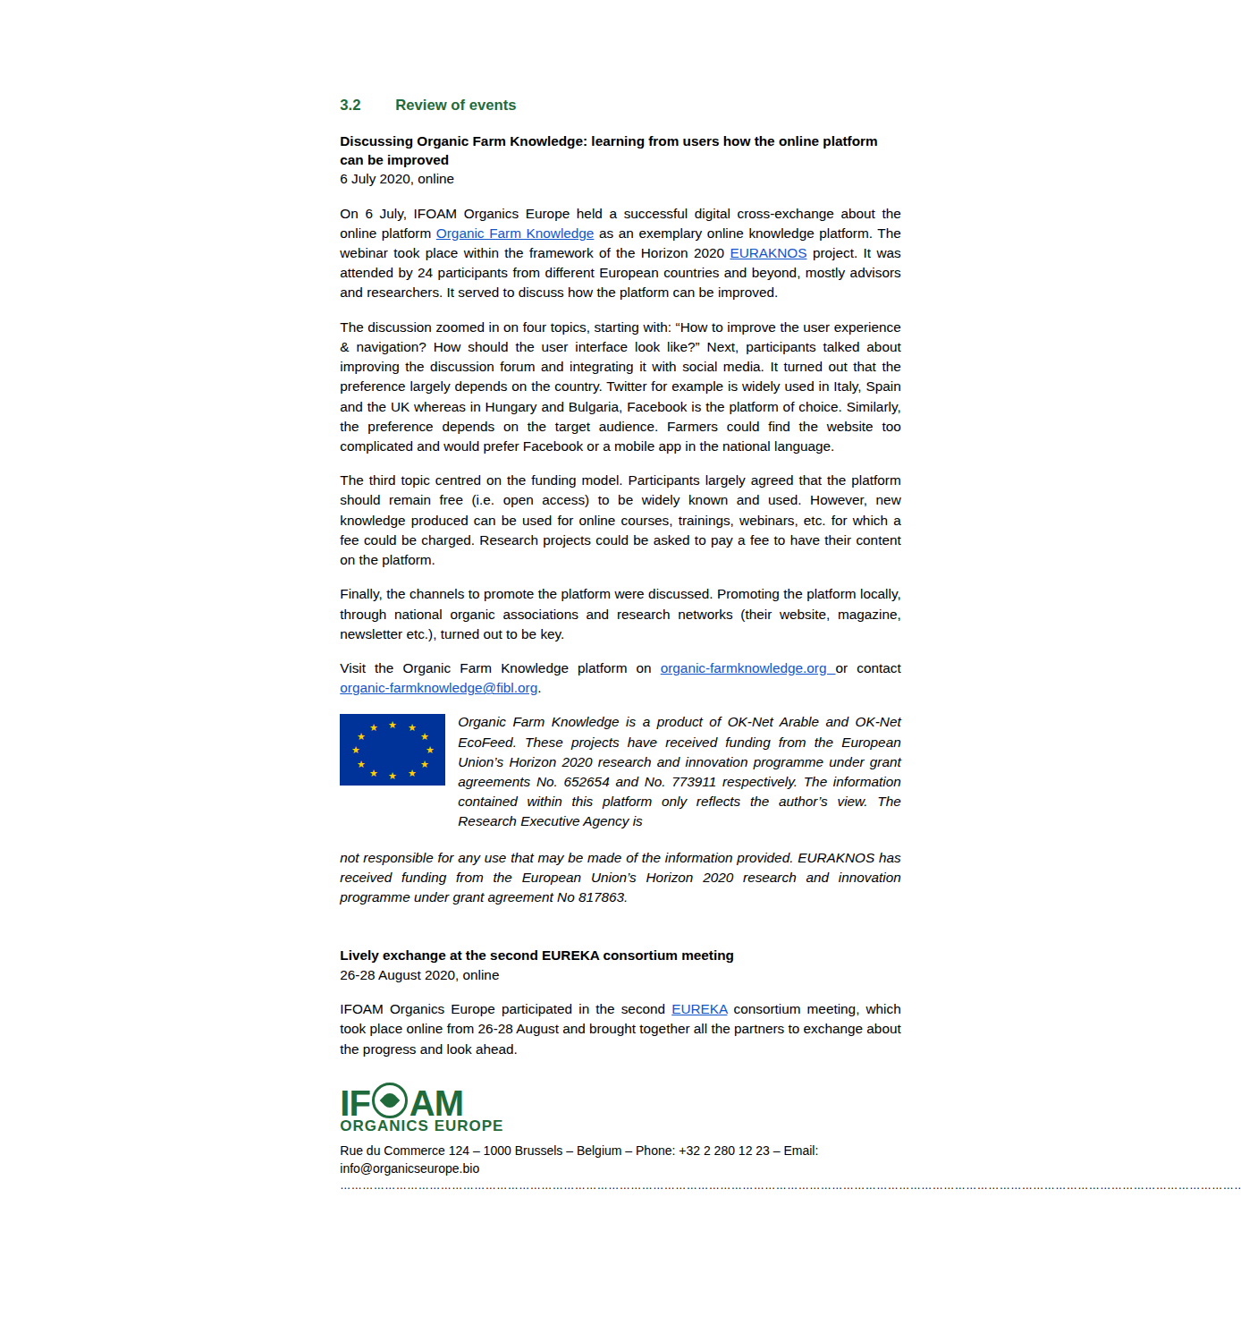3.2 Review of events
Discussing Organic Farm Knowledge: learning from users how the online platform can be improved
6 July 2020, online
On 6 July, IFOAM Organics Europe held a successful digital cross-exchange about the online platform Organic Farm Knowledge as an exemplary online knowledge platform. The webinar took place within the framework of the Horizon 2020 EURAKNOS project. It was attended by 24 participants from different European countries and beyond, mostly advisors and researchers. It served to discuss how the platform can be improved.
The discussion zoomed in on four topics, starting with: “How to improve the user experience & navigation? How should the user interface look like?” Next, participants talked about improving the discussion forum and integrating it with social media. It turned out that the preference largely depends on the country. Twitter for example is widely used in Italy, Spain and the UK whereas in Hungary and Bulgaria, Facebook is the platform of choice. Similarly, the preference depends on the target audience. Farmers could find the website too complicated and would prefer Facebook or a mobile app in the national language.
The third topic centred on the funding model. Participants largely agreed that the platform should remain free (i.e. open access) to be widely known and used. However, new knowledge produced can be used for online courses, trainings, webinars, etc. for which a fee could be charged. Research projects could be asked to pay a fee to have their content on the platform.
Finally, the channels to promote the platform were discussed. Promoting the platform locally, through national organic associations and research networks (their website, magazine, newsletter etc.), turned out to be key.
Visit the Organic Farm Knowledge platform on organic-farmknowledge.org or contact organic-farmknowledge@fibl.org.
★ ★ ★ ★ ★ ★ ★ ★ ★ ★ ★ ★
Organic Farm Knowledge is a product of OK-Net Arable and OK-Net EcoFeed. These projects have received funding from the European Union’s Horizon 2020 research and innovation programme under grant agreements No. 652654 and No. 773911 respectively. The information contained within this platform only reflects the author’s view. The Research Executive Agency is
not responsible for any use that may be made of the information provided. EURAKNOS has received funding from the European Union’s Horizon 2020 research and innovation programme under grant agreement No 817863.
Lively exchange at the second EUREKA consortium meeting
26-28 August 2020, online
IFOAM Organics Europe participated in the second EUREKA consortium meeting, which took place online from 26-28 August and brought together all the partners to exchange about the progress and look ahead.
IF AM
ORGANICS EUROPE
Rue du Commerce 124 – 1000 Brussels – Belgium – Phone: +32 2 280 12 23 – Email: info@organicseurope.bio
…………………………………………………………………………………………………………………………………………………………………………………………………………………………………